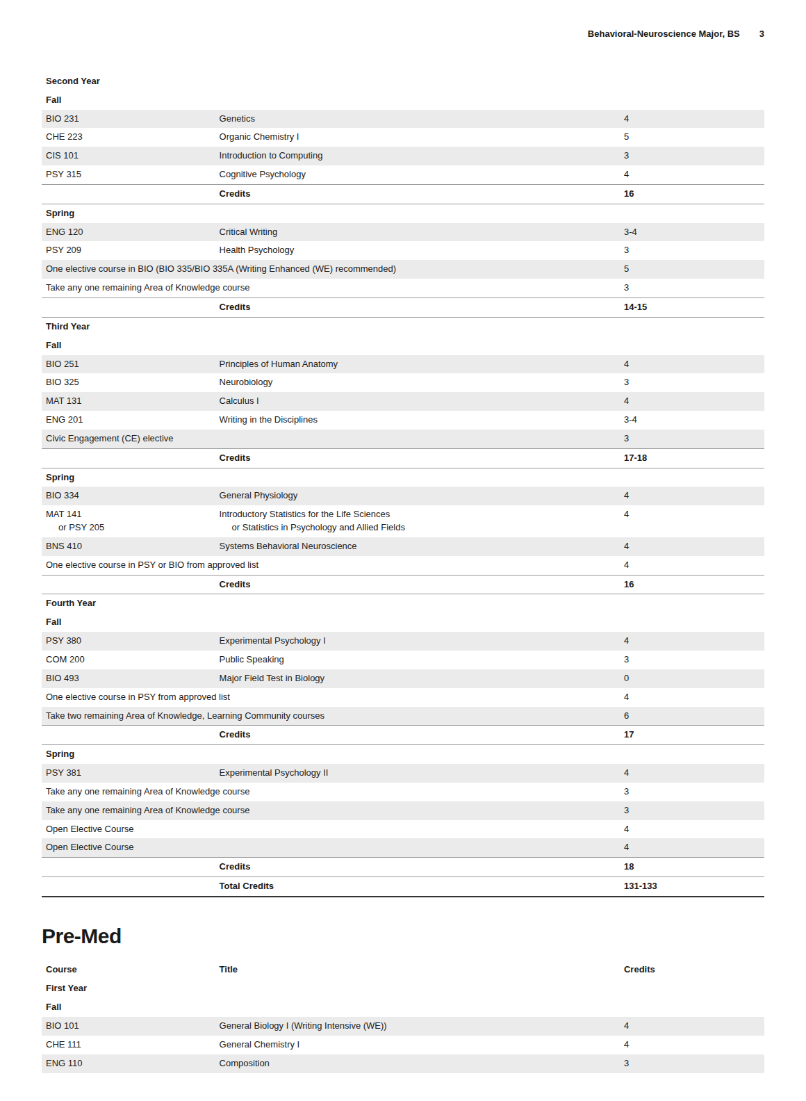Behavioral-Neuroscience Major, BS3
| Second Year |
| Fall |
| BIO 231 | Genetics | 4 |
| CHE 223 | Organic Chemistry I | 5 |
| CIS 101 | Introduction to Computing | 3 |
| PSY 315 | Cognitive Psychology | 4 |
| | Credits | 16 |
| Spring |
| ENG 120 | Critical Writing | 3-4 |
| PSY 209 | Health Psychology | 3 |
| One elective course in BIO (BIO 335/BIO 335A (Writing Enhanced (WE) recommended) | 5 |
| Take any one remaining Area of Knowledge course | 3 |
| | Credits | 14-15 |
| Third Year |
| Fall |
| BIO 251 | Principles of Human Anatomy | 4 |
| BIO 325 | Neurobiology | 3 |
| MAT 131 | Calculus I | 4 |
| ENG 201 | Writing in the Disciplines | 3-4 |
| Civic Engagement (CE) elective | 3 |
| | Credits | 17-18 |
| Spring |
| BIO 334 | General Physiology | 4 |
| MAT 141 or PSY 205 | Introductory Statistics for the Life Sciences or Statistics in Psychology and Allied Fields | 4 |
| BNS 410 | Systems Behavioral Neuroscience | 4 |
| One elective course in PSY or BIO from approved list | 4 |
| | Credits | 16 |
| Fourth Year |
| Fall |
| PSY 380 | Experimental Psychology I | 4 |
| COM 200 | Public Speaking | 3 |
| BIO 493 | Major Field Test in Biology | 0 |
| One elective course in PSY from approved list | 4 |
| Take two remaining Area of Knowledge, Learning Community courses | 6 |
| | Credits | 17 |
| Spring |
| PSY 381 | Experimental Psychology II | 4 |
| Take any one remaining Area of Knowledge course | 3 |
| Take any one remaining Area of Knowledge course | 3 |
| Open Elective Course | 4 |
| Open Elective Course | 4 |
| | Credits | 18 |
| | Total Credits | 131-133 |
Pre-Med
| Course | Title | Credits |
| --- | --- | --- |
| First Year |
| Fall |
| BIO 101 | General Biology I (Writing Intensive (WE)) | 4 |
| CHE 111 | General Chemistry I | 4 |
| ENG 110 | Composition | 3 |